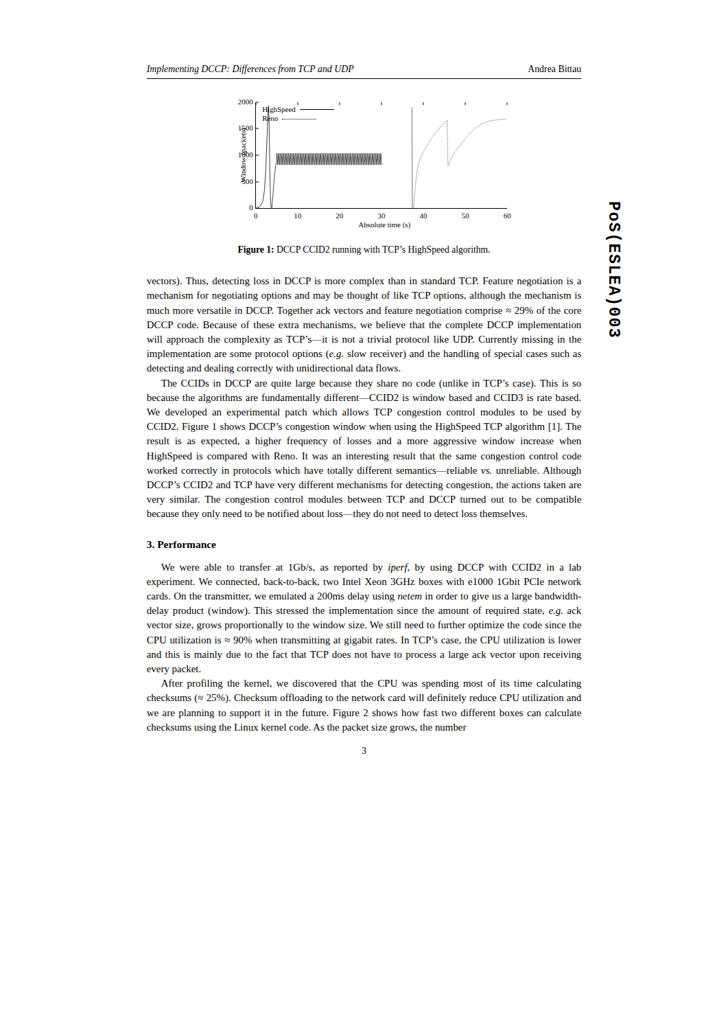Implementing DCCP: Differences from TCP and UDP Andrea Bittau
PoS(ESLEA)003
Window (packets)
2000
1500
1000
500
0
0
10
20
30
40
50
60
HighSpeed
Reno
Absolute time (s)
Figure 1: DCCP CCID2 running with TCP’s HighSpeed algorithm.
vectors). Thus, detecting loss in DCCP is more complex than in standard TCP. Feature negotiation is a mechanism for negotiating options and may be thought of like TCP options, although the mechanism is much more versatile in DCCP. Together ack vectors and feature negotiation comprise ≈ 29% of the core DCCP code. Because of these extra mechanisms, we believe that the complete DCCP implementation will approach the complexity as TCP’s—it is not a trivial protocol like UDP. Currently missing in the implementation are some protocol options (e.g. slow receiver) and the handling of special cases such as detecting and dealing correctly with unidirectional data flows.
The CCIDs in DCCP are quite large because they share no code (unlike in TCP’s case). This is so because the algorithms are fundamentally different—CCID2 is window based and CCID3 is rate based. We developed an experimental patch which allows TCP congestion control modules to be used by CCID2. Figure 1 shows DCCP’s congestion window when using the HighSpeed TCP algorithm [1]. The result is as expected, a higher frequency of losses and a more aggressive window increase when HighSpeed is compared with Reno. It was an interesting result that the same congestion control code worked correctly in protocols which have totally different semantics—reliable vs. unreliable. Although DCCP’s CCID2 and TCP have very different mechanisms for detecting congestion, the actions taken are very similar. The congestion control modules between TCP and DCCP turned out to be compatible because they only need to be notified about loss—they do not need to detect loss themselves.
3. Performance
We were able to transfer at 1Gb/s, as reported by iperf, by using DCCP with CCID2 in a lab experiment. We connected, back-to-back, two Intel Xeon 3GHz boxes with e1000 1Gbit PCIe network cards. On the transmitter, we emulated a 200ms delay using netem in order to give us a large bandwidth-delay product (window). This stressed the implementation since the amount of required state, e.g. ack vector size, grows proportionally to the window size. We still need to further optimize the code since the CPU utilization is ≈ 90% when transmitting at gigabit rates. In TCP’s case, the CPU utilization is lower and this is mainly due to the fact that TCP does not have to process a large ack vector upon receiving every packet.
After profiling the kernel, we discovered that the CPU was spending most of its time calculating checksums (≈ 25%). Checksum offloading to the network card will definitely reduce CPU utilization and we are planning to support it in the future. Figure 2 shows how fast two different boxes can calculate checksums using the Linux kernel code. As the packet size grows, the number
3